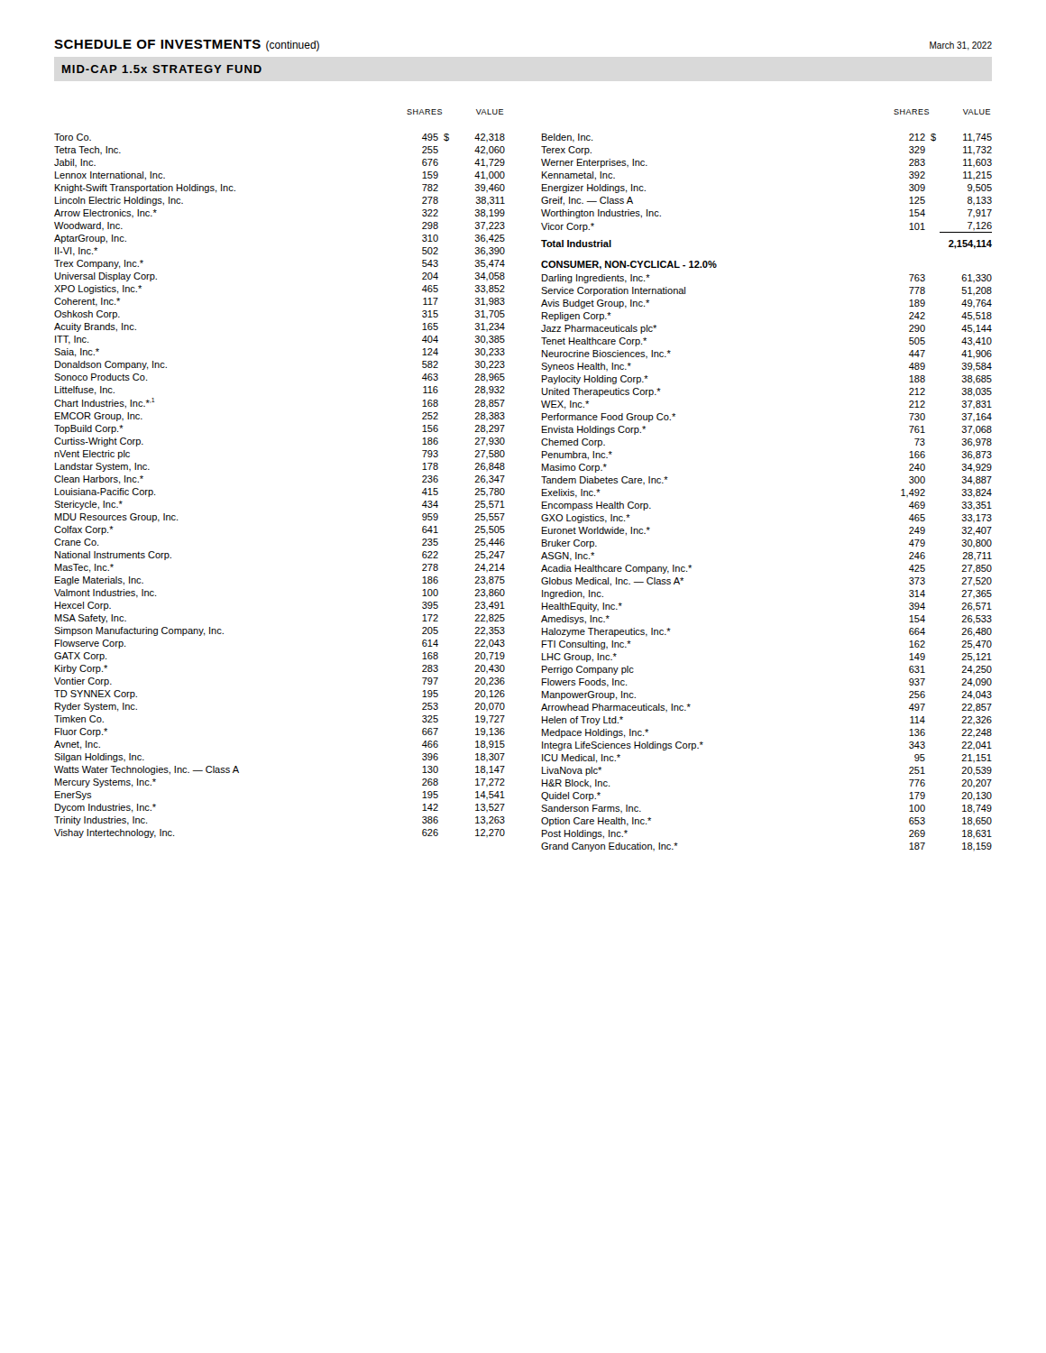SCHEDULE OF INVESTMENTS (continued)
March 31, 2022
MID-CAP 1.5x STRATEGY FUND
| | Shares | | Value |
| --- | --- | --- | --- |
| Toro Co. | 495 | $ | 42,318 |
| Tetra Tech, Inc. | 255 | | 42,060 |
| Jabil, Inc. | 676 | | 41,729 |
| Lennox International, Inc. | 159 | | 41,000 |
| Knight-Swift Transportation Holdings, Inc. | 782 | | 39,460 |
| Lincoln Electric Holdings, Inc. | 278 | | 38,311 |
| Arrow Electronics, Inc.* | 322 | | 38,199 |
| Woodward, Inc. | 298 | | 37,223 |
| AptarGroup, Inc. | 310 | | 36,425 |
| II-VI, Inc.* | 502 | | 36,390 |
| Trex Company, Inc.* | 543 | | 35,474 |
| Universal Display Corp. | 204 | | 34,058 |
| XPO Logistics, Inc.* | 465 | | 33,852 |
| Coherent, Inc.* | 117 | | 31,983 |
| Oshkosh Corp. | 315 | | 31,705 |
| Acuity Brands, Inc. | 165 | | 31,234 |
| ITT, Inc. | 404 | | 30,385 |
| Saia, Inc.* | 124 | | 30,233 |
| Donaldson Company, Inc. | 582 | | 30,223 |
| Sonoco Products Co. | 463 | | 28,965 |
| Littelfuse, Inc. | 116 | | 28,932 |
| Chart Industries, Inc.* ,1 | 168 | | 28,857 |
| EMCOR Group, Inc. | 252 | | 28,383 |
| TopBuild Corp.* | 156 | | 28,297 |
| Curtiss-Wright Corp. | 186 | | 27,930 |
| nVent Electric plc | 793 | | 27,580 |
| Landstar System, Inc. | 178 | | 26,848 |
| Clean Harbors, Inc.* | 236 | | 26,347 |
| Louisiana-Pacific Corp. | 415 | | 25,780 |
| Stericycle, Inc.* | 434 | | 25,571 |
| MDU Resources Group, Inc. | 959 | | 25,557 |
| Colfax Corp.* | 641 | | 25,505 |
| Crane Co. | 235 | | 25,446 |
| National Instruments Corp. | 622 | | 25,247 |
| MasTec, Inc.* | 278 | | 24,214 |
| Eagle Materials, Inc. | 186 | | 23,875 |
| Valmont Industries, Inc. | 100 | | 23,860 |
| Hexcel Corp. | 395 | | 23,491 |
| MSA Safety, Inc. | 172 | | 22,825 |
| Simpson Manufacturing Company, Inc. | 205 | | 22,353 |
| Flowserve Corp. | 614 | | 22,043 |
| GATX Corp. | 168 | | 20,719 |
| Kirby Corp.* | 283 | | 20,430 |
| Vontier Corp. | 797 | | 20,236 |
| TD SYNNEX Corp. | 195 | | 20,126 |
| Ryder System, Inc. | 253 | | 20,070 |
| Timken Co. | 325 | | 19,727 |
| Fluor Corp.* | 667 | | 19,136 |
| Avnet, Inc. | 466 | | 18,915 |
| Silgan Holdings, Inc. | 396 | | 18,307 |
| Watts Water Technologies, Inc. — Class A | 130 | | 18,147 |
| Mercury Systems, Inc.* | 268 | | 17,272 |
| EnerSys | 195 | | 14,541 |
| Dycom Industries, Inc.* | 142 | | 13,527 |
| Trinity Industries, Inc. | 386 | | 13,263 |
| Vishay Intertechnology, Inc. | 626 | | 12,270 |
| | Shares | | Value |
| --- | --- | --- | --- |
| Belden, Inc. | 212 | $ | 11,745 |
| Terex Corp. | 329 | | 11,732 |
| Werner Enterprises, Inc. | 283 | | 11,603 |
| Kennametal, Inc. | 392 | | 11,215 |
| Energizer Holdings, Inc. | 309 | | 9,505 |
| Greif, Inc. — Class A | 125 | | 8,133 |
| Worthington Industries, Inc. | 154 | | 7,917 |
| Vicor Corp.* | 101 | | 7,126 |
| Total Industrial | | | 2,154,114 |
| CONSUMER, NON-CYCLICAL - 12.0% |
| Darling Ingredients, Inc.* | 763 | | 61,330 |
| Service Corporation International | 778 | | 51,208 |
| Avis Budget Group, Inc.* | 189 | | 49,764 |
| Repligen Corp.* | 242 | | 45,518 |
| Jazz Pharmaceuticals plc* | 290 | | 45,144 |
| Tenet Healthcare Corp.* | 505 | | 43,410 |
| Neurocrine Biosciences, Inc.* | 447 | | 41,906 |
| Syneos Health, Inc.* | 489 | | 39,584 |
| Paylocity Holding Corp.* | 188 | | 38,685 |
| United Therapeutics Corp.* | 212 | | 38,035 |
| WEX, Inc.* | 212 | | 37,831 |
| Performance Food Group Co.* | 730 | | 37,164 |
| Envista Holdings Corp.* | 761 | | 37,068 |
| Chemed Corp. | 73 | | 36,978 |
| Penumbra, Inc.* | 166 | | 36,873 |
| Masimo Corp.* | 240 | | 34,929 |
| Tandem Diabetes Care, Inc.* | 300 | | 34,887 |
| Exelixis, Inc.* | 1,492 | | 33,824 |
| Encompass Health Corp. | 469 | | 33,351 |
| GXO Logistics, Inc.* | 465 | | 33,173 |
| Euronet Worldwide, Inc.* | 249 | | 32,407 |
| Bruker Corp. | 479 | | 30,800 |
| ASGN, Inc.* | 246 | | 28,711 |
| Acadia Healthcare Company, Inc.* | 425 | | 27,850 |
| Globus Medical, Inc. — Class A* | 373 | | 27,520 |
| Ingredion, Inc. | 314 | | 27,365 |
| HealthEquity, Inc.* | 394 | | 26,571 |
| Amedisys, Inc.* | 154 | | 26,533 |
| Halozyme Therapeutics, Inc.* | 664 | | 26,480 |
| FTI Consulting, Inc.* | 162 | | 25,470 |
| LHC Group, Inc.* | 149 | | 25,121 |
| Perrigo Company plc | 631 | | 24,250 |
| Flowers Foods, Inc. | 937 | | 24,090 |
| ManpowerGroup, Inc. | 256 | | 24,043 |
| Arrowhead Pharmaceuticals, Inc.* | 497 | | 22,857 |
| Helen of Troy Ltd.* | 114 | | 22,326 |
| Medpace Holdings, Inc.* | 136 | | 22,248 |
| Integra LifeSciences Holdings Corp.* | 343 | | 22,041 |
| ICU Medical, Inc.* | 95 | | 21,151 |
| LivaNova plc* | 251 | | 20,539 |
| H&R Block, Inc. | 776 | | 20,207 |
| Quidel Corp.* | 179 | | 20,130 |
| Sanderson Farms, Inc. | 100 | | 18,749 |
| Option Care Health, Inc.* | 653 | | 18,650 |
| Post Holdings, Inc.* | 269 | | 18,631 |
| Grand Canyon Education, Inc.* | 187 | | 18,159 |